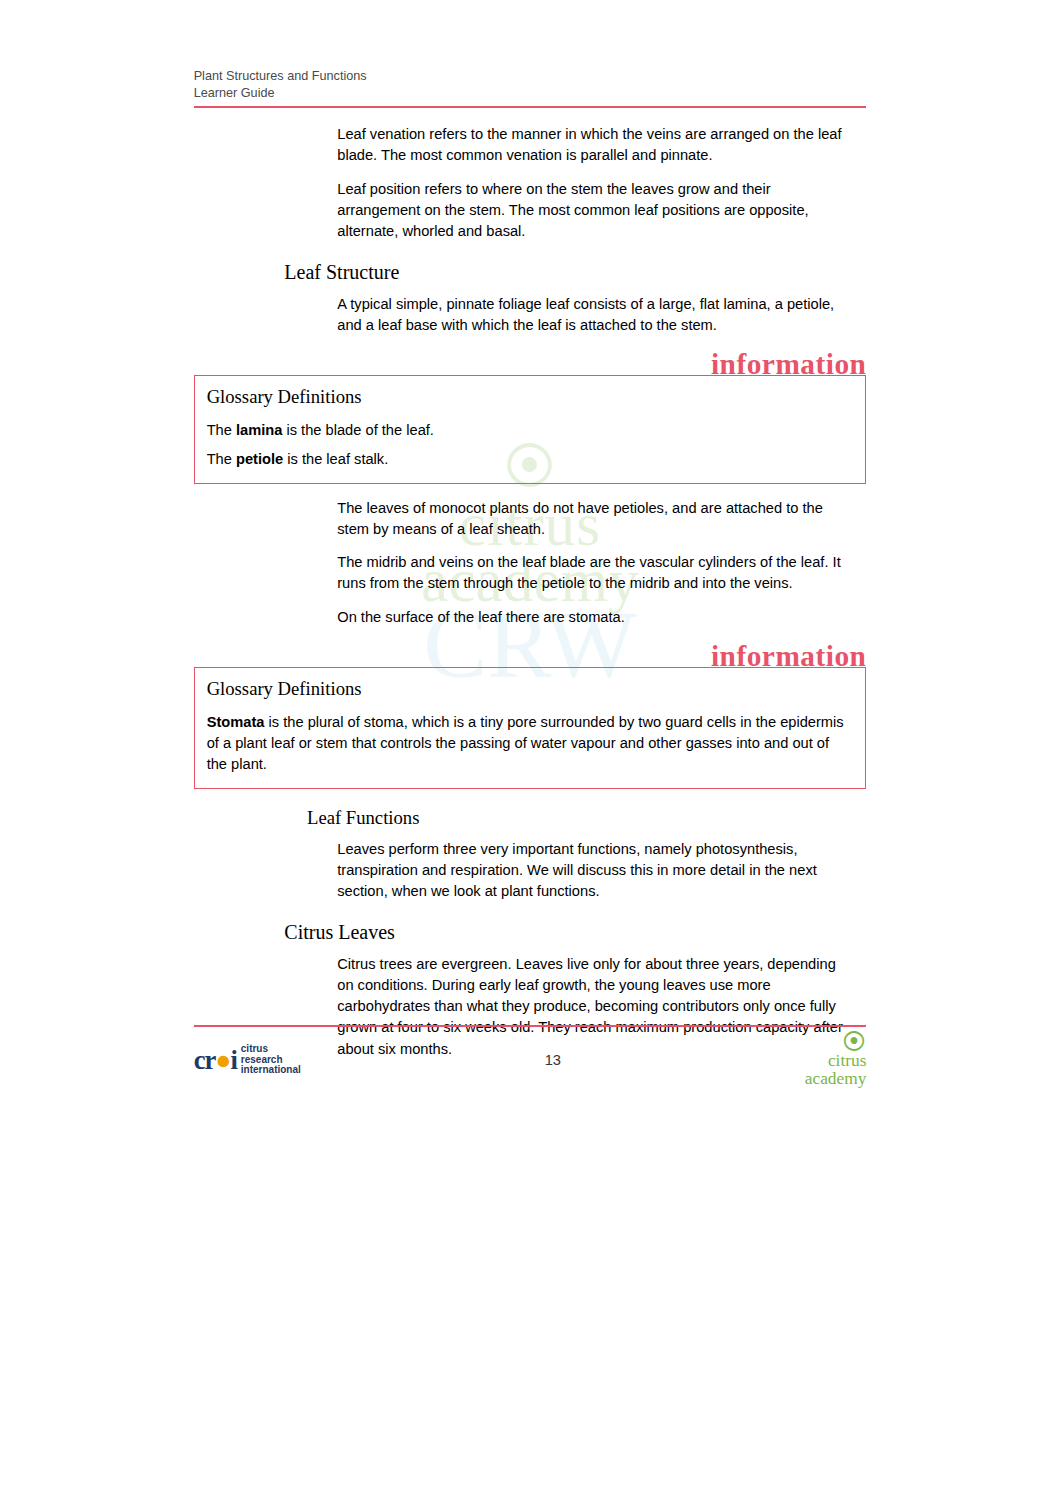⦿
citrus
academy
CRW
Plant Structures and Functions Learner Guide
Leaf venation refers to the manner in which the veins are arranged on the leaf blade. The most common venation is parallel and pinnate.
Leaf position refers to where on the stem the leaves grow and their arrangement on the stem. The most common leaf positions are opposite, alternate, whorled and basal.
Leaf Structure
A typical simple, pinnate foliage leaf consists of a large, flat lamina, a petiole, and a leaf base with which the leaf is attached to the stem.
information
Glossary Definitions
The lamina is the blade of the leaf.
The petiole is the leaf stalk.
The leaves of monocot plants do not have petioles, and are attached to the stem by means of a leaf sheath.
The midrib and veins on the leaf blade are the vascular cylinders of the leaf. It runs from the stem through the petiole to the midrib and into the veins.
On the surface of the leaf there are stomata.
information
Glossary Definitions
Stomata is the plural of stoma, which is a tiny pore surrounded by two guard cells in the epidermis of a plant leaf or stem that controls the passing of water vapour and other gasses into and out of the plant.
Leaf Functions
Leaves perform three very important functions, namely photosynthesis, transpiration and respiration. We will discuss this in more detail in the next section, when we look at plant functions.
Citrus Leaves
Citrus trees are evergreen. Leaves live only for about three years, depending on conditions. During early leaf growth, the young leaves use more carbohydrates than what they produce, becoming contributors only once fully grown at four to six weeks old. They reach maximum production capacity after about six months.
cr●i citrus
research
international
13
⦿ citrus
academy